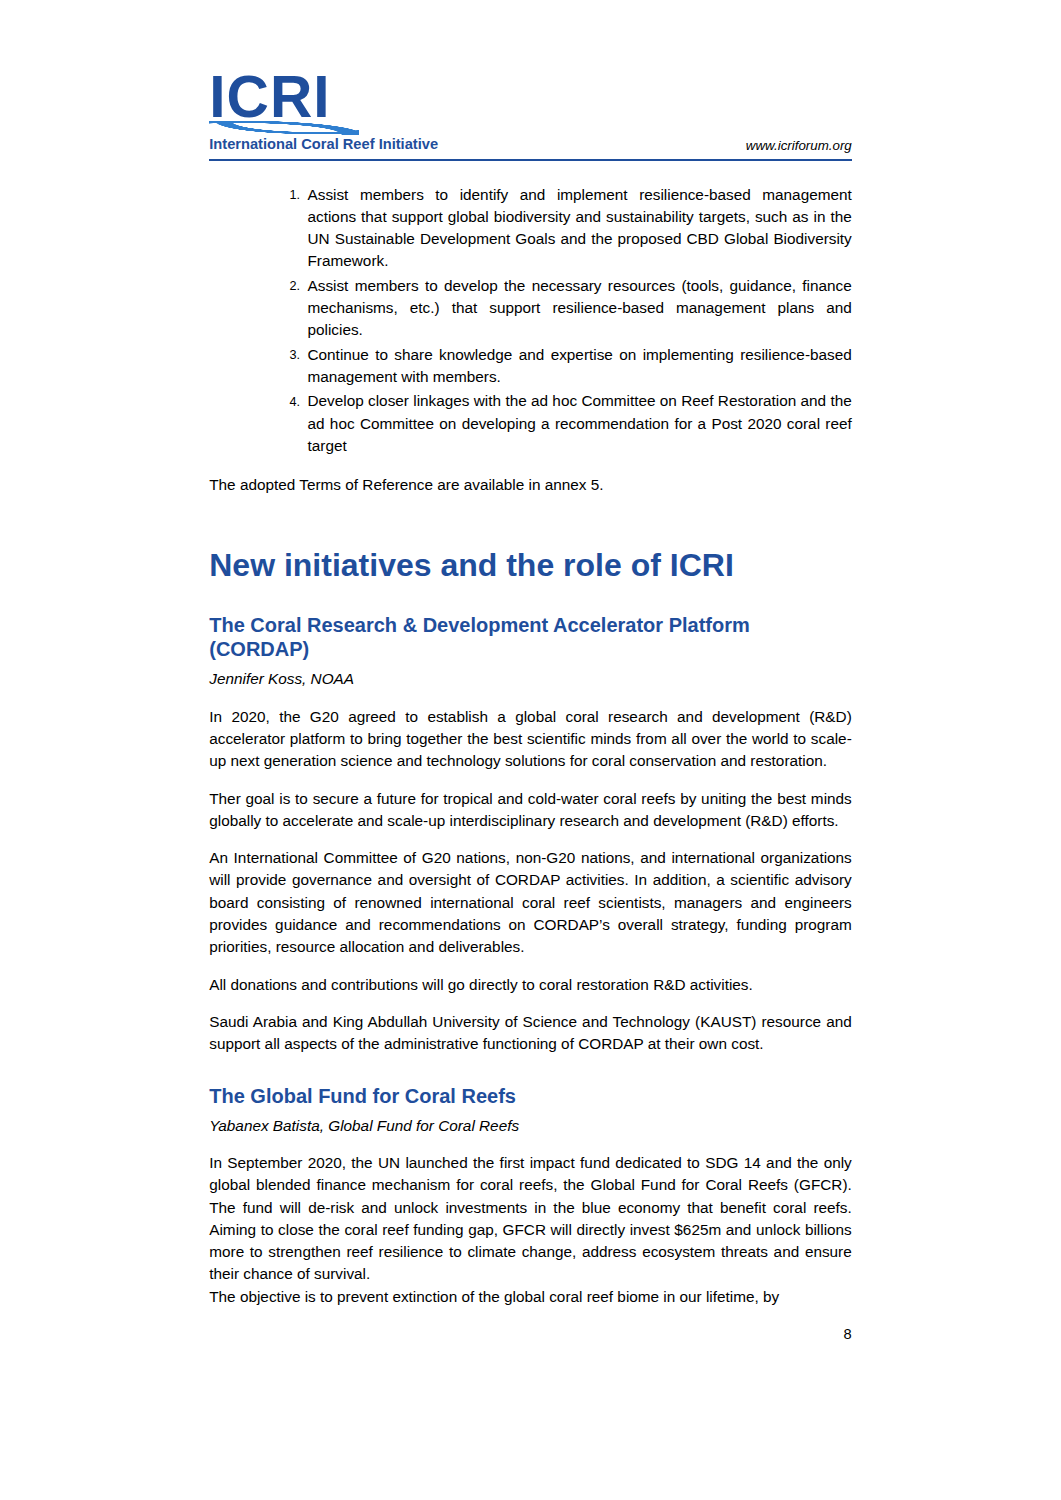ICRI
International Coral Reef Initiative
www.icriforum.org
Assist members to identify and implement resilience-based management actions that support global biodiversity and sustainability targets, such as in the UN Sustainable Development Goals and the proposed CBD Global Biodiversity Framework.
Assist members to develop the necessary resources (tools, guidance, finance mechanisms, etc.) that support resilience-based management plans and policies.
Continue to share knowledge and expertise on implementing resilience-based management with members.
Develop closer linkages with the ad hoc Committee on Reef Restoration and the ad hoc Committee on developing a recommendation for a Post 2020 coral reef target
The adopted Terms of Reference are available in annex 5.
New initiatives and the role of ICRI
The Coral Research & Development Accelerator Platform (CORDAP)
Jennifer Koss, NOAA
In 2020, the G20 agreed to establish a global coral research and development (R&D) accelerator platform to bring together the best scientific minds from all over the world to scale-up next generation science and technology solutions for coral conservation and restoration.
Ther goal is to secure a future for tropical and cold-water coral reefs by uniting the best minds globally to accelerate and scale-up interdisciplinary research and development (R&D) efforts.
An International Committee of G20 nations, non-G20 nations, and international organizations will provide governance and oversight of CORDAP activities. In addition, a scientific advisory board consisting of renowned international coral reef scientists, managers and engineers provides guidance and recommendations on CORDAP’s overall strategy, funding program priorities, resource allocation and deliverables.
All donations and contributions will go directly to coral restoration R&D activities.
Saudi Arabia and King Abdullah University of Science and Technology (KAUST) resource and support all aspects of the administrative functioning of CORDAP at their own cost.
The Global Fund for Coral Reefs
Yabanex Batista, Global Fund for Coral Reefs
In September 2020, the UN launched the first impact fund dedicated to SDG 14 and the only global blended finance mechanism for coral reefs, the Global Fund for Coral Reefs (GFCR). The fund will de-risk and unlock investments in the blue economy that benefit coral reefs. Aiming to close the coral reef funding gap, GFCR will directly invest $625m and unlock billions more to strengthen reef resilience to climate change, address ecosystem threats and ensure their chance of survival.
The objective is to prevent extinction of the global coral reef biome in our lifetime, by
8